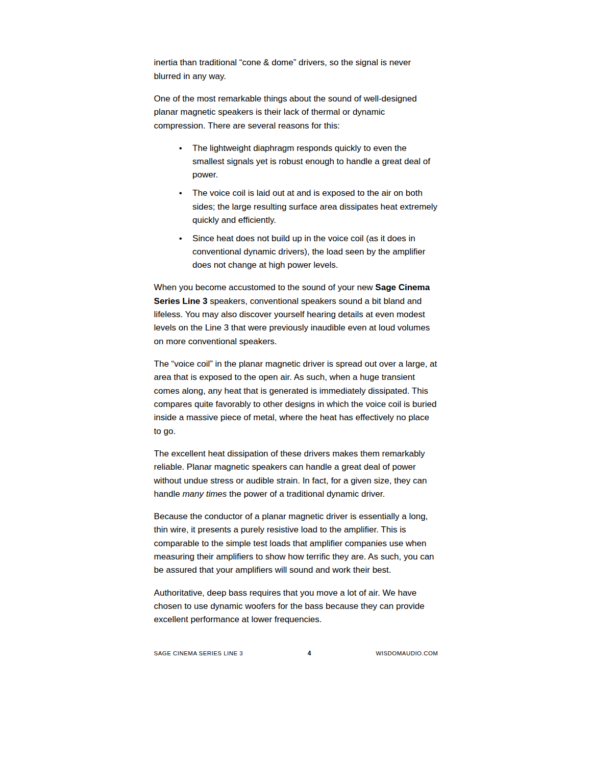inertia than traditional “cone & dome” drivers, so the signal is never blurred in any way.
One of the most remarkable things about the sound of well-designed planar magnetic speakers is their lack of thermal or dynamic compression. There are several reasons for this:
The lightweight diaphragm responds quickly to even the smallest signals yet is robust enough to handle a great deal of power.
The voice coil is laid out at and is exposed to the air on both sides; the large resulting surface area dissipates heat extremely quickly and efficiently.
Since heat does not build up in the voice coil (as it does in conventional dynamic drivers), the load seen by the amplifier does not change at high power levels.
When you become accustomed to the sound of your new Sage Cinema Series Line 3 speakers, conventional speakers sound a bit bland and lifeless. You may also discover yourself hearing details at even modest levels on the Line 3 that were previously inaudible even at loud volumes on more conventional speakers.
The “voice coil” in the planar magnetic driver is spread out over a large, at area that is exposed to the open air. As such, when a huge transient comes along, any heat that is generated is immediately dissipated. This compares quite favorably to other designs in which the voice coil is buried inside a massive piece of metal, where the heat has effectively no place to go.
The excellent heat dissipation of these drivers makes them remarkably reliable. Planar magnetic speakers can handle a great deal of power without undue stress or audible strain. In fact, for a given size, they can handle many times the power of a traditional dynamic driver.
Because the conductor of a planar magnetic driver is essentially a long, thin wire, it presents a purely resistive load to the amplifier. This is comparable to the simple test loads that amplifier companies use when measuring their amplifiers to show how terrific they are. As such, you can be assured that your amplifiers will sound and work their best.
Authoritative, deep bass requires that you move a lot of air. We have chosen to use dynamic woofers for the bass because they can provide excellent performance at lower frequencies.
Sage Cinema Series Line 3
4
wisdomaudio.com